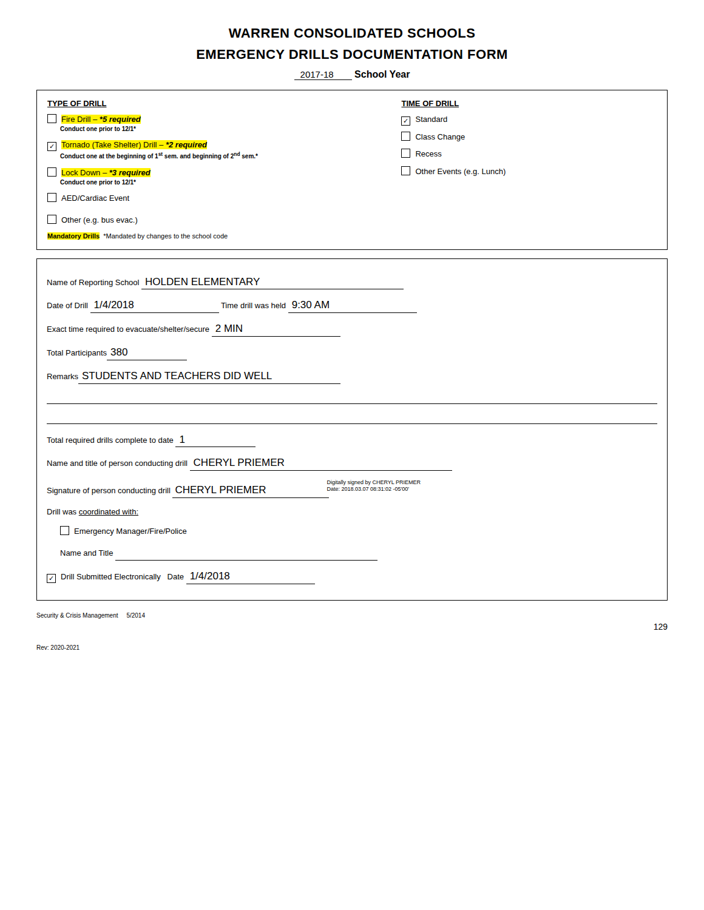WARREN CONSOLIDATED SCHOOLS
EMERGENCY DRILLS DOCUMENTATION FORM
2017-18 School Year
| Type of Drill Fire Drill – *5 required Conduct one prior to 12/1* Tornado (Take Shelter) Drill – *2 required Conduct one at the beginning of 1 st sem. and beginning of 2 nd sem.* Lock Down – *3 required Conduct one prior to 12/1* AED/Cardiac Event Other (e.g. bus evac.) Mandatory Drills *Mandated by changes to the school code | Time of Drill Standard Class Change Recess Other Events (e.g. Lunch) |
Name of Reporting School HOLDEN ELEMENTARY
Date of Drill 1/4/2018 Time drill was held 9:30 AM
Exact time required to evacuate/shelter/secure 2 MIN
Total Participants380
RemarksSTUDENTS AND TEACHERS DID WELL
Total required drills complete to date 1
Name and title of person conducting drill CHERYL PRIEMER
Signature of person conducting drill CHERYL PRIEMER Digitally signed by CHERYL PRIEMER
Date: 2018.03.07 08:31:02 -05'00'
Drill was coordinated with:
Emergency Manager/Fire/Police
Name and Title
Drill Submitted Electronically Date 1/4/2018
Security & Crisis Management 5/2014
129
Rev: 2020-2021